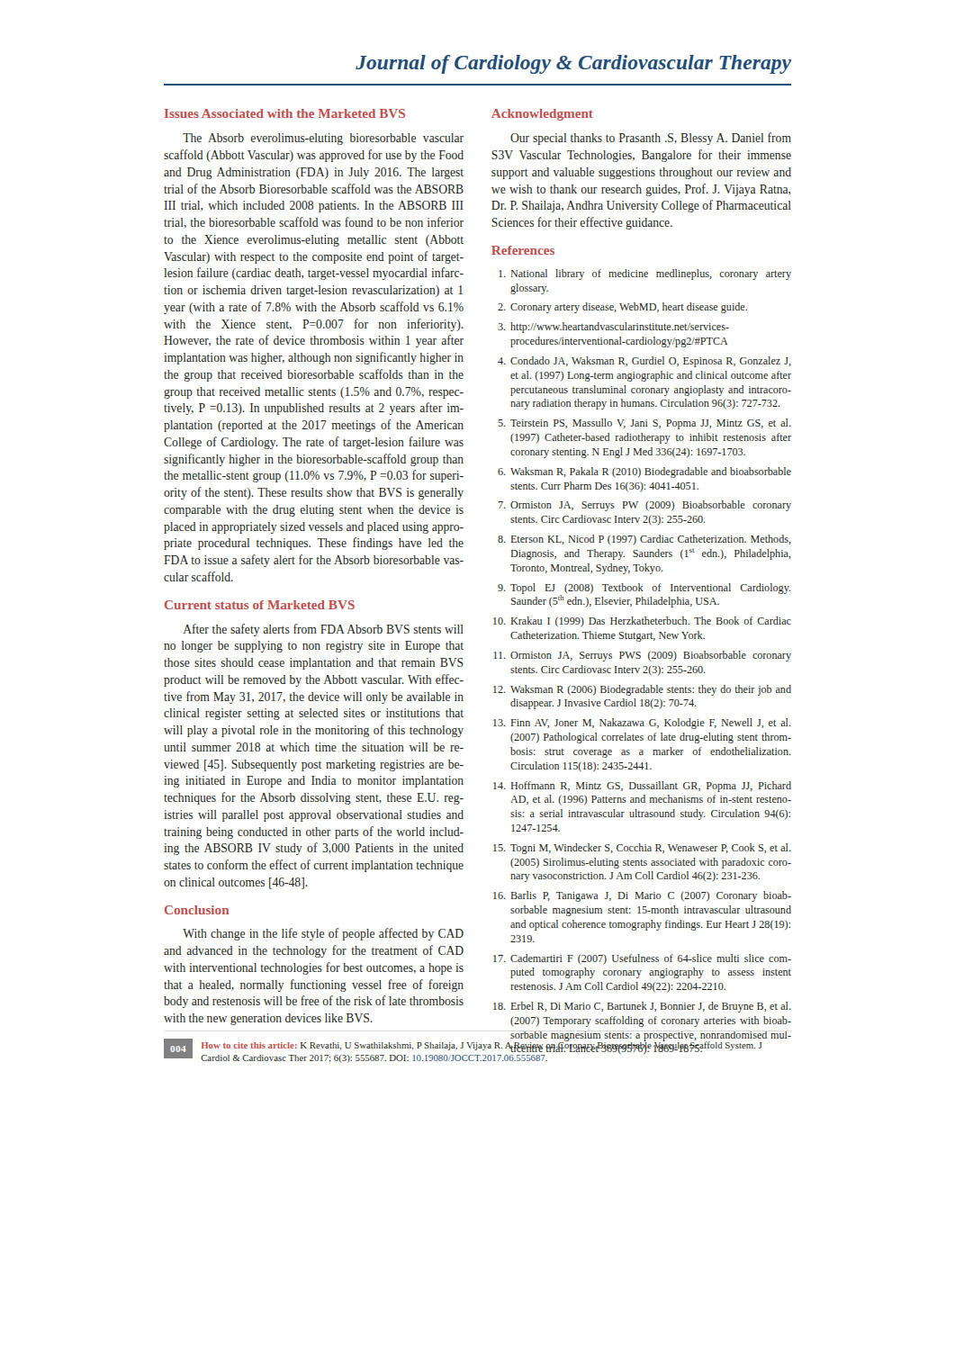Journal of Cardiology & Cardiovascular Therapy
Issues Associated with the Marketed BVS
The Absorb everolimus-eluting bioresorbable vascular scaffold (Abbott Vascular) was approved for use by the Food and Drug Administration (FDA) in July 2016. The largest trial of the Absorb Bioresorbable scaffold was the ABSORB III trial, which included 2008 patients. In the ABSORB III trial, the bioresorbable scaffold was found to be non inferior to the Xience everolimus-eluting metallic stent (Abbott Vascular) with respect to the composite end point of target-lesion failure (cardiac death, target-vessel myocardial infarction or ischemia driven target-lesion revascularization) at 1 year (with a rate of 7.8% with the Absorb scaffold vs 6.1% with the Xience stent, P=0.007 for non inferiority). However, the rate of device thrombosis within 1 year after implantation was higher, although non significantly higher in the group that received bioresorbable scaffolds than in the group that received metallic stents (1.5% and 0.7%, respectively, P =0.13). In unpublished results at 2 years after implantation (reported at the 2017 meetings of the American College of Cardiology. The rate of target-lesion failure was significantly higher in the bioresorbable-scaffold group than the metallic-stent group (11.0% vs 7.9%, P =0.03 for superiority of the stent). These results show that BVS is generally comparable with the drug eluting stent when the device is placed in appropriately sized vessels and placed using appropriate procedural techniques. These findings have led the FDA to issue a safety alert for the Absorb bioresorbable vascular scaffold.
Current status of Marketed BVS
After the safety alerts from FDA Absorb BVS stents will no longer be supplying to non registry site in Europe that those sites should cease implantation and that remain BVS product will be removed by the Abbott vascular. With effective from May 31, 2017, the device will only be available in clinical register setting at selected sites or institutions that will play a pivotal role in the monitoring of this technology until summer 2018 at which time the situation will be reviewed [45]. Subsequently post marketing registries are being initiated in Europe and India to monitor implantation techniques for the Absorb dissolving stent, these E.U. registries will parallel post approval observational studies and training being conducted in other parts of the world including the ABSORB IV study of 3,000 Patients in the united states to conform the effect of current implantation technique on clinical outcomes [46-48].
Conclusion
With change in the life style of people affected by CAD and advanced in the technology for the treatment of CAD with interventional technologies for best outcomes, a hope is that a healed, normally functioning vessel free of foreign body and restenosis will be free of the risk of late thrombosis with the new generation devices like BVS.
Acknowledgment
Our special thanks to Prasanth .S, Blessy A. Daniel from S3V Vascular Technologies, Bangalore for their immense support and valuable suggestions throughout our review and we wish to thank our research guides, Prof. J. Vijaya Ratna, Dr. P. Shailaja, Andhra University College of Pharmaceutical Sciences for their effective guidance.
References
National library of medicine medlineplus, coronary artery glossary.
Coronary artery disease, WebMD, heart disease guide.
http://www.heartandvascularinstitute.net/services-procedures/interventional-cardiology/pg2/#PTCA
Condado JA, Waksman R, Gurdiel O, Espinosa R, Gonzalez J, et al. (1997) Long-term angiographic and clinical outcome after percutaneous transluminal coronary angioplasty and intracoronary radiation therapy in humans. Circulation 96(3): 727-732.
Teirstein PS, Massullo V, Jani S, Popma JJ, Mintz GS, et al. (1997) Catheter-based radiotherapy to inhibit restenosis after coronary stenting. N Engl J Med 336(24): 1697-1703.
Waksman R, Pakala R (2010) Biodegradable and bioabsorbable stents. Curr Pharm Des 16(36): 4041-4051.
Ormiston JA, Serruys PW (2009) Bioabsorbable coronary stents. Circ Cardiovasc Interv 2(3): 255-260.
Eterson KL, Nicod P (1997) Cardiac Catheterization. Methods, Diagnosis, and Therapy. Saunders (1st edn.), Philadelphia, Toronto, Montreal, Sydney, Tokyo.
Topol EJ (2008) Textbook of Interventional Cardiology. Saunder (5th edn.), Elsevier, Philadelphia, USA.
Krakau I (1999) Das Herzkatheterbuch. The Book of Cardiac Catheterization. Thieme Stutgart, New York.
Ormiston JA, Serruys PWS (2009) Bioabsorbable coronary stents. Circ Cardiovasc Interv 2(3): 255-260.
Waksman R (2006) Biodegradable stents: they do their job and disappear. J Invasive Cardiol 18(2): 70-74.
Finn AV, Joner M, Nakazawa G, Kolodgie F, Newell J, et al. (2007) Pathological correlates of late drug-eluting stent thrombosis: strut coverage as a marker of endothelialization. Circulation 115(18): 2435-2441.
Hoffmann R, Mintz GS, Dussaillant GR, Popma JJ, Pichard AD, et al. (1996) Patterns and mechanisms of in-stent restenosis: a serial intravascular ultrasound study. Circulation 94(6): 1247-1254.
Togni M, Windecker S, Cocchia R, Wenaweser P, Cook S, et al. (2005) Sirolimus-eluting stents associated with paradoxic coronary vasoconstriction. J Am Coll Cardiol 46(2): 231-236.
Barlis P, Tanigawa J, Di Mario C (2007) Coronary bioabsorbable magnesium stent: 15-month intravascular ultrasound and optical coherence tomography findings. Eur Heart J 28(19): 2319.
Cademartiri F (2007) Usefulness of 64-slice multi slice computed tomography coronary angiography to assess instent restenosis. J Am Coll Cardiol 49(22): 2204-2210.
Erbel R, Di Mario C, Bartunek J, Bonnier J, de Bruyne B, et al. (2007) Temporary scaffolding of coronary arteries with bioabsorbable magnesium stents: a prospective, nonrandomised multicentre trial. Lancet 369(9576): 1869-1875.
004 How to cite this article: K Revathi, U Swathilakshmi, P Shailaja, J Vijaya R. A Review on Coronary Bioresorbable Vascular Scaffold System. J Cardiol & Cardiovasc Ther 2017; 6(3): 555687. DOI: 10.19080/JOCCT.2017.06.555687.